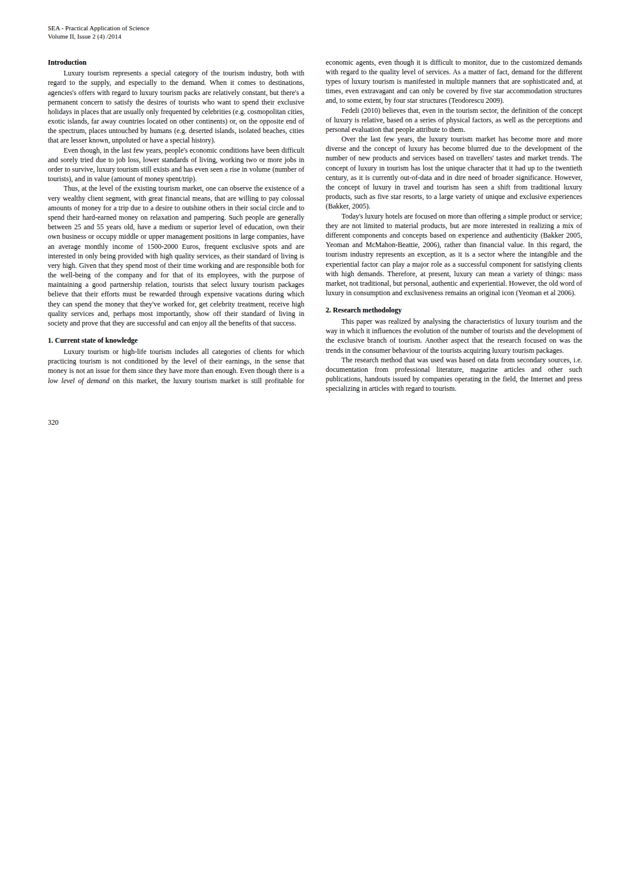SEA - Practical Application of Science
Volume II, Issue 2 (4) /2014
Introduction
Luxury tourism represents a special category of the tourism industry, both with regard to the supply, and especially to the demand. When it comes to destinations, agencies's offers with regard to luxury tourism packs are relatively constant, but there's a permanent concern to satisfy the desires of tourists who want to spend their exclusive holidays in places that are usually only frequented by celebrities (e.g. cosmopolitan cities, exotic islands, far away countries located on other continents) or, on the opposite end of the spectrum, places untouched by humans (e.g. deserted islands, isolated beaches, cities that are lesser known, unpoluted or have a special history).
Even though, in the last few years, people's economic conditions have been difficult and sorely tried due to job loss, lower standards of living, working two or more jobs in order to survive, luxury tourism still exists and has even seen a rise in volume (number of tourists), and in value (amount of money spent/trip).
Thus, at the level of the existing tourism market, one can observe the existence of a very wealthy client segment, with great financial means, that are willing to pay colossal amounts of money for a trip due to a desire to outshine others in their social circle and to spend their hard-earned money on relaxation and pampering. Such people are generally between 25 and 55 years old, have a medium or superior level of education, own their own business or occupy middle or upper management positions in large companies, have an average monthly income of 1500-2000 Euros, frequent exclusive spots and are interested in only being provided with high quality services, as their standard of living is very high. Given that they spend most of their time working and are responsible both for the well-being of the company and for that of its employees, with the purpose of maintaining a good partnership relation, tourists that select luxury tourism packages believe that their efforts must be rewarded through expensive vacations during which they can spend the money that they've worked for, get celebrity treatment, receive high quality services and, perhaps most importantly, show off their standard of living in society and prove that they are successful and can enjoy all the benefits of that success.
1. Current state of knowledge
Luxury tourism or high-life tourism includes all categories of clients for which practicing tourism is not conditioned by the level of their earnings, in the sense that money is not an issue for them since they have more than enough. Even though there is a low level of demand on this market, the luxury tourism market is still profitable for economic agents, even though it is difficult to monitor, due to the customized demands with regard to the quality level of services. As a matter of fact, demand for the different types of luxury tourism is manifested in multiple manners that are sophisticated and, at times, even extravagant and can only be covered by five star accommodation structures and, to some extent, by four star structures (Teodorescu 2009).
Fedeli (2010) believes that, even in the tourism sector, the definition of the concept of luxury is relative, based on a series of physical factors, as well as the perceptions and personal evaluation that people attribute to them.
Over the last few years, the luxury tourism market has become more and more diverse and the concept of luxury has become blurred due to the development of the number of new products and services based on travellers' tastes and market trends. The concept of luxury in tourism has lost the unique character that it had up to the twentieth century, as it is currently out-of-data and in dire need of broader significance. However, the concept of luxury in travel and tourism has seen a shift from traditional luxury products, such as five star resorts, to a large variety of unique and exclusive experiences (Bakker, 2005).
Today's luxury hotels are focused on more than offering a simple product or service; they are not limited to material products, but are more interested in realizing a mix of different components and concepts based on experience and authenticity (Bakker 2005, Yeoman and McMahon-Beattie, 2006), rather than financial value. In this regard, the tourism industry represents an exception, as it is a sector where the intangible and the experiential factor can play a major role as a successful component for satisfying clients with high demands. Therefore, at present, luxury can mean a variety of things: mass market, not traditional, but personal, authentic and experiential. However, the old word of luxury in consumption and exclusiveness remains an original icon (Yeoman et al 2006).
2. Research methodology
This paper was realized by analysing the characteristics of luxury tourism and the way in which it influences the evolution of the number of tourists and the development of the exclusive branch of tourism. Another aspect that the research focused on was the trends in the consumer behaviour of the tourists acquiring luxury tourism packages.
The research method that was used was based on data from secondary sources, i.e. documentation from professional literature, magazine articles and other such publications, handouts issued by companies operating in the field, the Internet and press specializing in articles with regard to tourism.
320